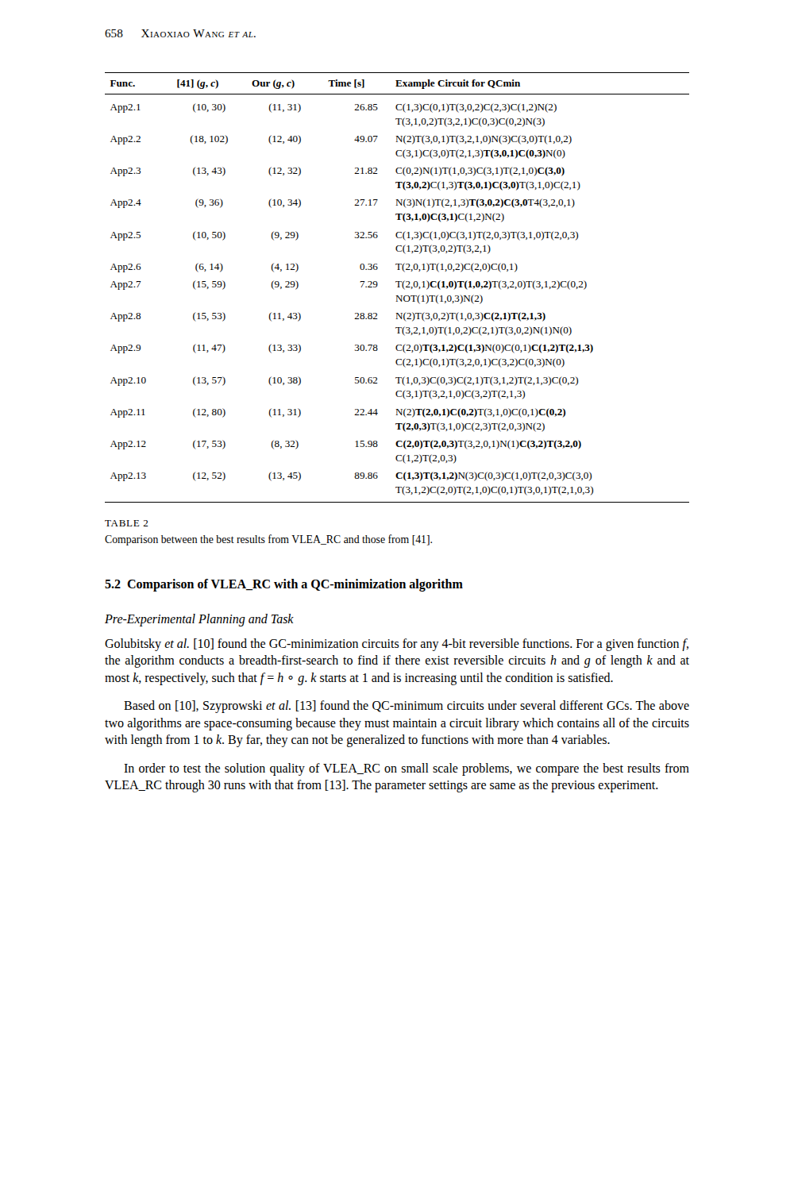658 Xiaoxiao Wang et al.
Table 2 Comparison between the best results from VLEA_RC and those from [41].
| Func. | [41] ( g , c ) | Our ( g , c ) | Time [s] | Example Circuit for QCmin |
| --- | --- | --- | --- | --- |
| App2.1 | (10, 30) | (11, 31) | 26.85 | C(1,3)C(0,1)T(3,0,2)C(2,3)C(1,2)N(2) T(3,1,0,2)T(3,2,1)C(0,3)C(0,2)N(3) |
| App2.2 | (18, 102) | (12, 40) | 49.07 | N(2)T(3,0,1)T(3,2,1,0)N(3)C(3,0)T(1,0,2) C(3,1)C(3,0)T(2,1,3) T(3,0,1)C(0,3) N(0) |
| App2.3 | (13, 43) | (12, 32) | 21.82 | C(0,2)N(1)T(1,0,3)C(3,1)T(2,1,0) C(3,0) T(3,0,2) C(1,3) T(3,0,1)C(3,0) T(3,1,0)C(2,1) |
| App2.4 | (9, 36) | (10, 34) | 27.17 | N(3)N(1)T(2,1,3) T(3,0,2)C(3,0 T4(3,2,0,1) T(3,1,0)C(3,1) C(1,2)N(2) |
| App2.5 | (10, 50) | (9, 29) | 32.56 | C(1,3)C(1,0)C(3,1)T(2,0,3)T(3,1,0)T(2,0,3) C(1,2)T(3,0,2)T(3,2,1) |
| App2.6 | (6, 14) | (4, 12) | 0.36 | T(2,0,1)T(1,0,2)C(2,0)C(0,1) |
| App2.7 | (15, 59) | (9, 29) | 7.29 | T(2,0,1) C(1,0)T(1,0,2) T(3,2,0)T(3,1,2)C(0,2) NOT(1)T(1,0,3)N(2) |
| App2.8 | (15, 53) | (11, 43) | 28.82 | N(2)T(3,0,2)T(1,0,3) C(2,1)T(2,1,3) T(3,2,1,0)T(1,0,2)C(2,1)T(3,0,2)N(1)N(0) |
| App2.9 | (11, 47) | (13, 33) | 30.78 | C(2,0) T(3,1,2)C(1,3) N(0)C(0,1) C(1,2)T(2,1,3) C(2,1)C(0,1)T(3,2,0,1)C(3,2)C(0,3)N(0) |
| App2.10 | (13, 57) | (10, 38) | 50.62 | T(1,0,3)C(0,3)C(2,1)T(3,1,2)T(2,1,3)C(0,2) C(3,1)T(3,2,1,0)C(3,2)T(2,1,3) |
| App2.11 | (12, 80) | (11, 31) | 22.44 | N(2) T(2,0,1)C(0,2) T(3,1,0)C(0,1) C(0,2) T(2,0,3) T(3,1,0)C(2,3)T(2,0,3)N(2) |
| App2.12 | (17, 53) | (8, 32) | 15.98 | C(2,0)T(2,0,3) T(3,2,0,1)N(1) C(3,2)T(3,2,0) C(1,2)T(2,0,3) |
| App2.13 | (12, 52) | (13, 45) | 89.86 | C(1,3)T(3,1,2) N(3)C(0,3)C(1,0)T(2,0,3)C(3,0) T(3,1,2)C(2,0)T(2,1,0)C(0,1)T(3,0,1)T(2,1,0,3) |
5.2 Comparison of VLEA_RC with a QC-minimization algorithm
Pre-Experimental Planning and Task
Golubitsky et al. [10] found the GC-minimization circuits for any 4-bit reversible functions. For a given function f, the algorithm conducts a breadth-first-search to find if there exist reversible circuits h and g of length k and at most k, respectively, such that f = h ∘ g. k starts at 1 and is increasing until the condition is satisfied.
Based on [10], Szyprowski et al. [13] found the QC-minimum circuits under several different GCs. The above two algorithms are space-consuming because they must maintain a circuit library which contains all of the circuits with length from 1 to k. By far, they can not be generalized to functions with more than 4 variables.
In order to test the solution quality of VLEA_RC on small scale problems, we compare the best results from VLEA_RC through 30 runs with that from [13]. The parameter settings are same as the previous experiment.